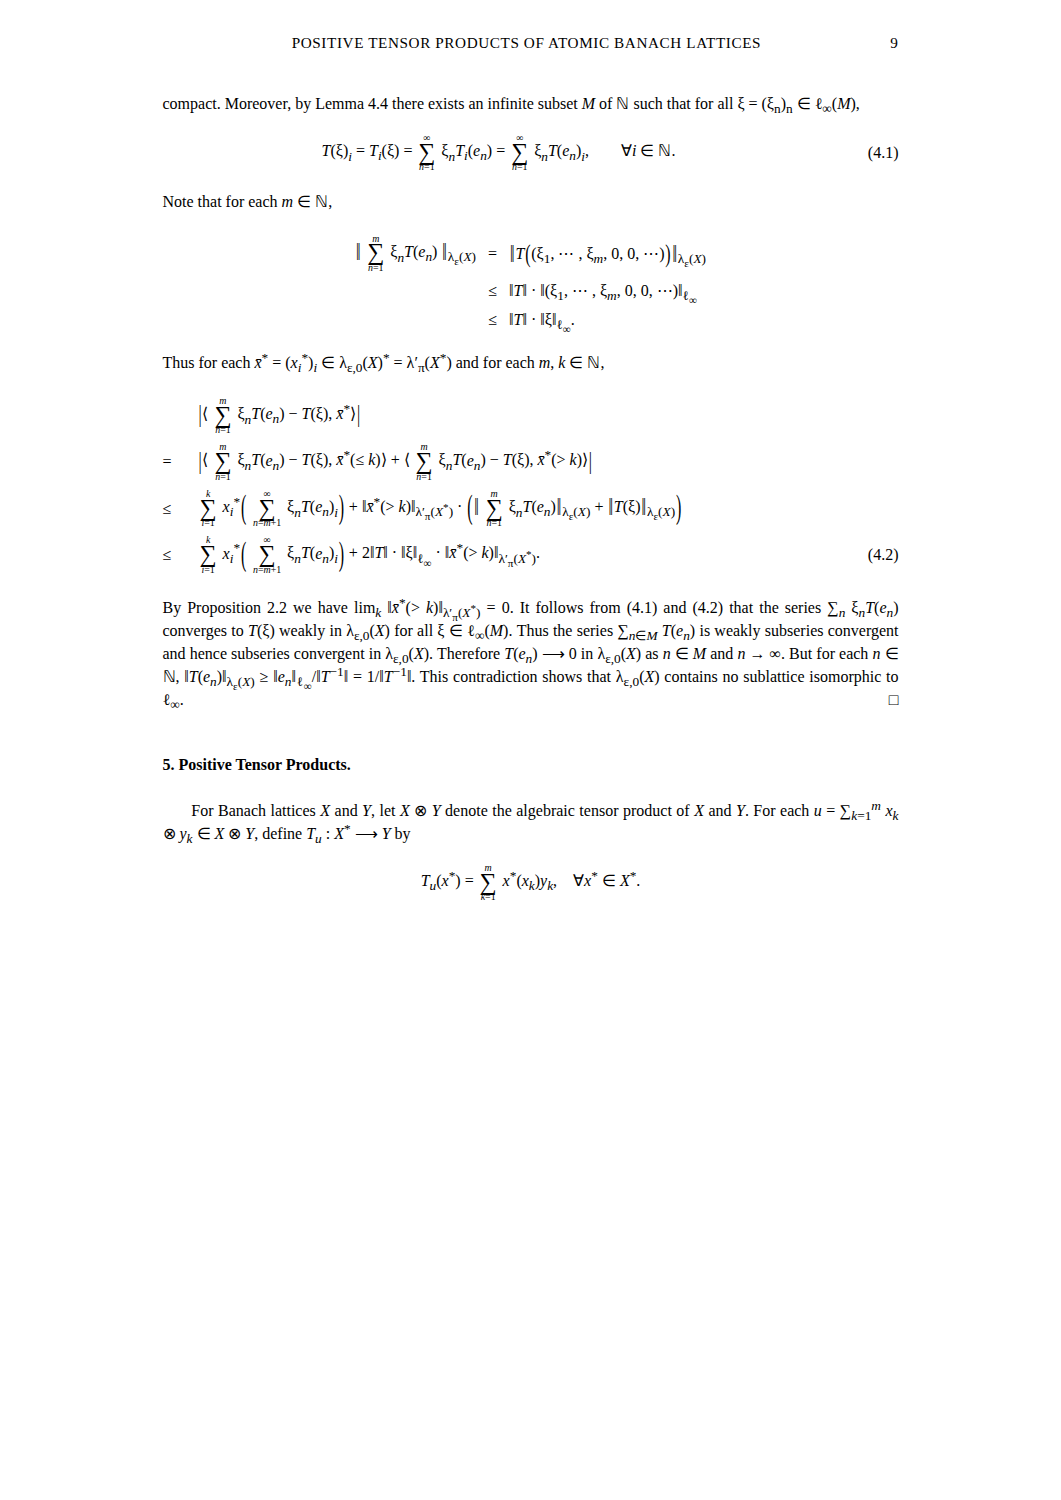POSITIVE TENSOR PRODUCTS OF ATOMIC BANACH LATTICES 9
compact. Moreover, by Lemma 4.4 there exists an infinite subset M of ℕ such that for all ξ = (ξn)n ∈ ℓ∞(M),
T(ξ)i = Ti(ξ) = ∞∑n=1 ξnTi(en) = ∞∑n=1 ξnT(en)i, ∀i ∈ ℕ.
(4.1)
Note that for each m ∈ ℕ,
| ‖ m ∑ n =1 ξ n T ( e n ) ‖ λ ε ( X ) | = | ‖ T ( (ξ 1 , ⋯ , ξ m , 0, 0, ⋯) ) ‖ λ ε ( X ) |
| | ≤ | ‖ T ‖ · ‖(ξ 1 , ⋯ , ξ m , 0, 0, ⋯)‖ ℓ ∞ |
| | ≤ | ‖ T ‖ · ‖ξ‖ ℓ ∞ . |
Thus for each x̄* = (xi*)i ∈ λε,0(X)* = λ′π(X*) and for each m, k ∈ ℕ,
| | / ⟨ m ∑ n =1 ξ n T ( e n ) − T (ξ), x̄ * ⟩ / | |
| = | / ⟨ m ∑ n =1 ξ n T ( e n ) − T (ξ), x̄ * (≤ k )⟩ + ⟨ m ∑ n =1 ξ n T ( e n ) − T (ξ), x̄ * (> k )⟩ / | |
| ≤ | k ∑ i =1 x i * ( ∞ ∑ n = m +1 ξ n T ( e n ) i ) + ‖ x̄ * (> k )‖ λ′ π ( X * ) · ( ‖ m ∑ n =1 ξ n T ( e n ) ‖ λ ε ( X ) + ‖ T (ξ) ‖ λ ε ( X ) ) | |
| ≤ | k ∑ i =1 x i * ( ∞ ∑ n = m +1 ξ n T ( e n ) i ) + 2‖ T ‖ · ‖ξ‖ ℓ ∞ · ‖ x̄ * (> k )‖ λ′ π ( X * ) . | (4.2) |
By Proposition 2.2 we have limk ‖x̄*(> k)‖λ′π(X*) = 0. It follows from (4.1) and (4.2) that the series ∑n ξnT(en) converges to T(ξ) weakly in λε,0(X) for all ξ ∈ ℓ∞(M). Thus the series ∑n∈M T(en) is weakly subseries convergent and hence subseries convergent in λε,0(X). Therefore T(en) ⟶ 0 in λε,0(X) as n ∈ M and n → ∞. But for each n ∈ ℕ, ‖T(en)‖λε(X) ≥ ‖en‖ℓ∞/‖T−1‖ = 1/‖T−1‖. This contradiction shows that λε,0(X) contains no sublattice isomorphic to ℓ∞. □
5. Positive Tensor Products.
For Banach lattices X and Y, let X ⊗ Y denote the algebraic tensor product of X and Y. For each u = ∑k=1m xk ⊗ yk ∈ X ⊗ Y, define Tu : X* ⟶ Y by
Tu(x*) = m∑k=1 x*(xk)yk, ∀x* ∈ X*.